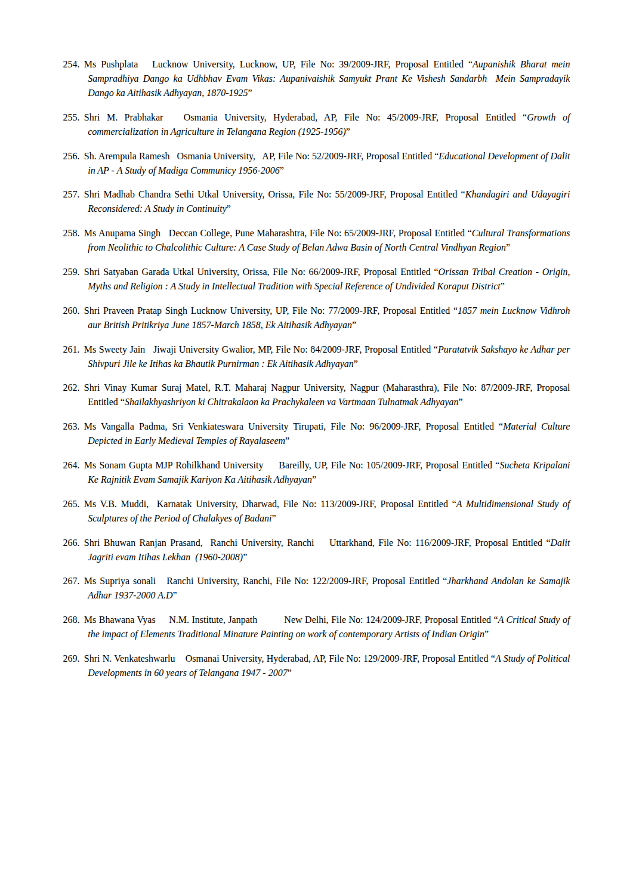254. Ms Pushplata Lucknow University, Lucknow, UP, File No: 39/2009-JRF, Proposal Entitled “Aupanishik Bharat mein Sampradhiya Dango ka Udhbhav Evam Vikas: Aupanivaishik Samyukt Prant Ke Vishesh Sandarbh Mein Sampradayik Dango ka Aitihasik Adhyayan, 1870-1925”
255. Shri M. Prabhakar Osmania University, Hyderabad, AP, File No: 45/2009-JRF, Proposal Entitled “Growth of commercialization in Agriculture in Telangana Region (1925-1956)”
256. Sh. Arempula Ramesh Osmania University, AP, File No: 52/2009-JRF, Proposal Entitled “Educational Development of Dalit in AP - A Study of Madiga Communicy 1956-2006”
257. Shri Madhab Chandra Sethi Utkal University, Orissa, File No: 55/2009-JRF, Proposal Entitled “Khandagiri and Udayagiri Reconsidered: A Study in Continuity”
258. Ms Anupama Singh Deccan College, Pune Maharashtra, File No: 65/2009-JRF, Proposal Entitled “Cultural Transformations from Neolithic to Chalcolithic Culture: A Case Study of Belan Adwa Basin of North Central Vindhyan Region”
259. Shri Satyaban Garada Utkal University, Orissa, File No: 66/2009-JRF, Proposal Entitled “Orissan Tribal Creation - Origin, Myths and Religion : A Study in Intellectual Tradition with Special Reference of Undivided Koraput District”
260. Shri Praveen Pratap Singh Lucknow University, UP, File No: 77/2009-JRF, Proposal Entitled “1857 mein Lucknow Vidhroh aur British Pritikriya June 1857-March 1858, Ek Aitihasik Adhyayan”
261. Ms Sweety Jain Jiwaji University Gwalior, MP, File No: 84/2009-JRF, Proposal Entitled “Puratatvik Sakshayo ke Adhar per Shivpuri Jile ke Itihas ka Bhautik Purnirman : Ek Aitihasik Adhyayan”
262. Shri Vinay Kumar Suraj Matel, R.T. Maharaj Nagpur University, Nagpur (Maharasthra), File No: 87/2009-JRF, Proposal Entitled “Shailakhyashriyon ki Chitrakalaon ka Prachykaleen va Vartmaan Tulnatmak Adhyayan”
263. Ms Vangalla Padma, Sri Venkiateswara University Tirupati, File No: 96/2009-JRF, Proposal Entitled “Material Culture Depicted in Early Medieval Temples of Rayalaseem”
264. Ms Sonam Gupta MJP Rohilkhand University Bareilly, UP, File No: 105/2009-JRF, Proposal Entitled “Sucheta Kripalani Ke Rajnitik Evam Samajik Kariyon Ka Aitihasik Adhyayan”
265. Ms V.B. Muddi, Karnatak University, Dharwad, File No: 113/2009-JRF, Proposal Entitled “A Multidimensional Study of Sculptures of the Period of Chalakyes of Badani”
266. Shri Bhuwan Ranjan Prasand, Ranchi University, Ranchi Uttarkhand, File No: 116/2009-JRF, Proposal Entitled “Dalit Jagriti evam Itihas Lekhan (1960-2008)”
267. Ms Supriya sonali Ranchi University, Ranchi, File No: 122/2009-JRF, Proposal Entitled “Jharkhand Andolan ke Samajik Adhar 1937-2000 A.D”
268. Ms Bhawana Vyas N.M. Institute, Janpath New Delhi, File No: 124/2009-JRF, Proposal Entitled “A Critical Study of the impact of Elements Traditional Minature Painting on work of contemporary Artists of Indian Origin”
269. Shri N. Venkateshwarlu Osmanai University, Hyderabad, AP, File No: 129/2009-JRF, Proposal Entitled “A Study of Political Developments in 60 years of Telangana 1947 - 2007”